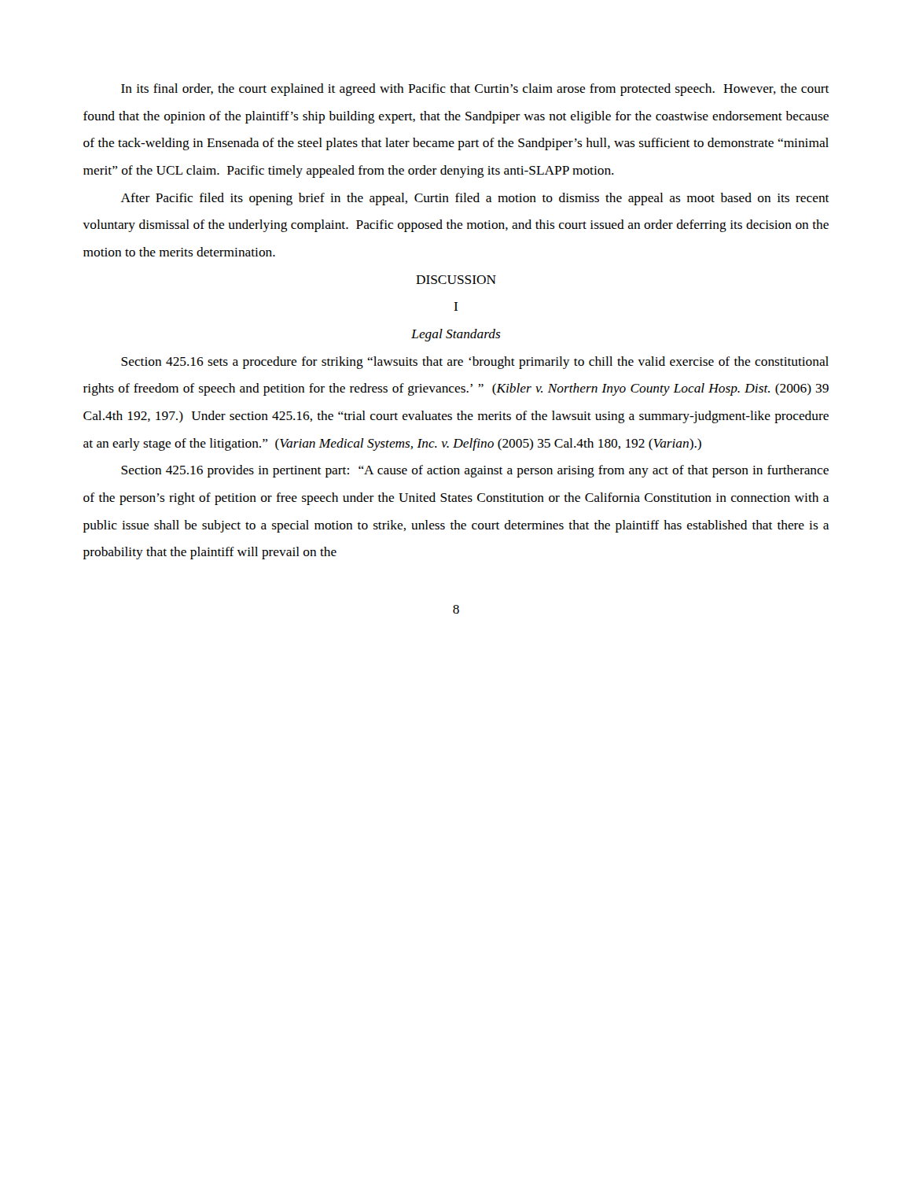In its final order, the court explained it agreed with Pacific that Curtin’s claim arose from protected speech. However, the court found that the opinion of the plaintiff’s ship building expert, that the Sandpiper was not eligible for the coastwise endorsement because of the tack-welding in Ensenada of the steel plates that later became part of the Sandpiper’s hull, was sufficient to demonstrate “minimal merit” of the UCL claim. Pacific timely appealed from the order denying its anti-SLAPP motion.
After Pacific filed its opening brief in the appeal, Curtin filed a motion to dismiss the appeal as moot based on its recent voluntary dismissal of the underlying complaint. Pacific opposed the motion, and this court issued an order deferring its decision on the motion to the merits determination.
DISCUSSION
I
Legal Standards
Section 425.16 sets a procedure for striking “lawsuits that are ‘brought primarily to chill the valid exercise of the constitutional rights of freedom of speech and petition for the redress of grievances.’ ” (Kibler v. Northern Inyo County Local Hosp. Dist. (2006) 39 Cal.4th 192, 197.) Under section 425.16, the “trial court evaluates the merits of the lawsuit using a summary-judgment-like procedure at an early stage of the litigation.” (Varian Medical Systems, Inc. v. Delfino (2005) 35 Cal.4th 180, 192 (Varian).)
Section 425.16 provides in pertinent part: “A cause of action against a person arising from any act of that person in furtherance of the person’s right of petition or free speech under the United States Constitution or the California Constitution in connection with a public issue shall be subject to a special motion to strike, unless the court determines that the plaintiff has established that there is a probability that the plaintiff will prevail on the
8